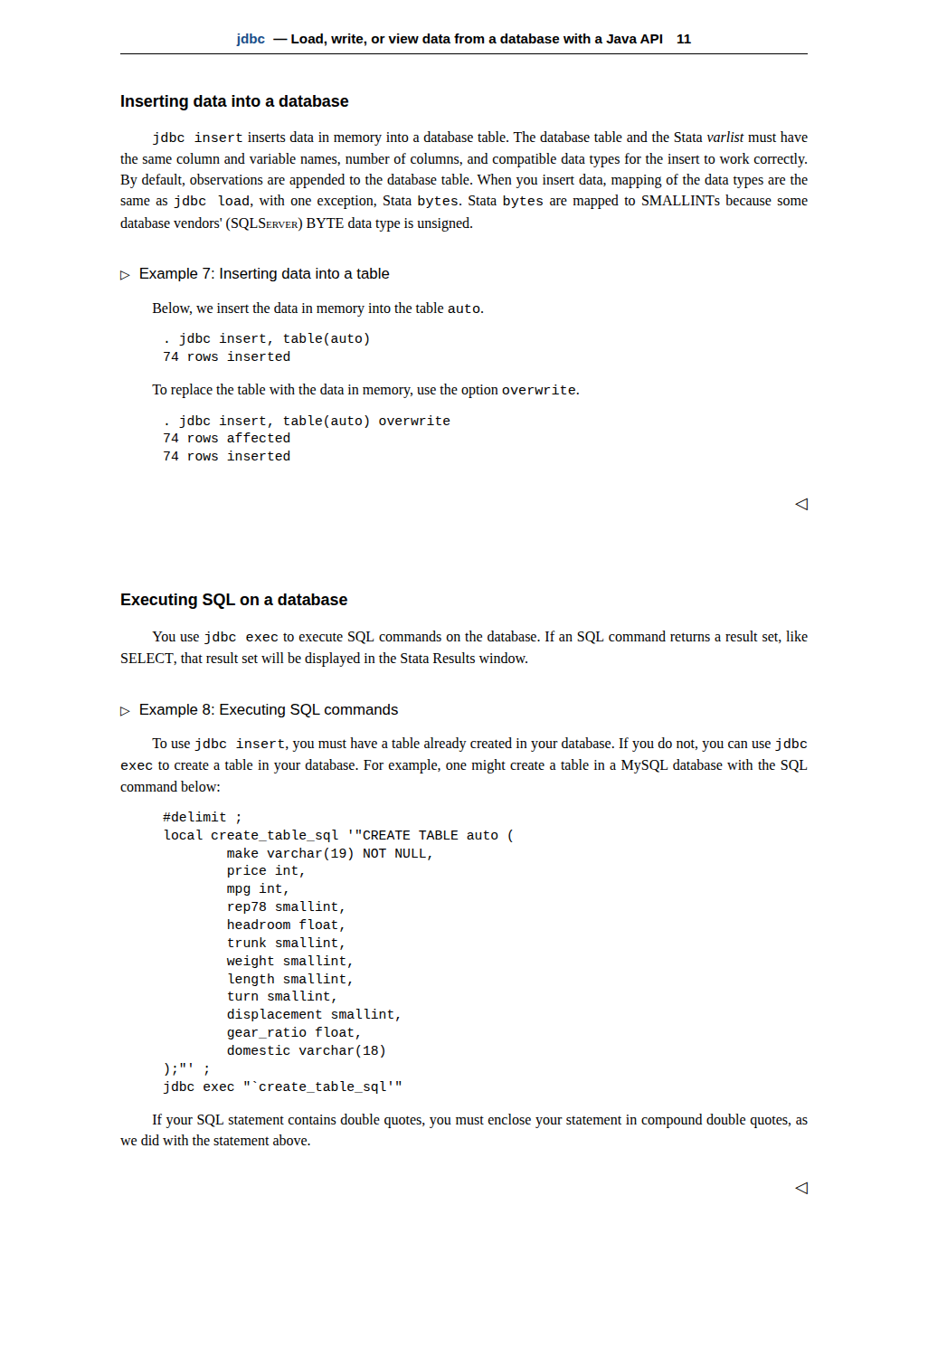jdbc — Load, write, or view data from a database with a Java API 11
Inserting data into a database
jdbc insert inserts data in memory into a database table. The database table and the Stata varlist must have the same column and variable names, number of columns, and compatible data types for the insert to work correctly. By default, observations are appended to the database table. When you insert data, mapping of the data types are the same as jdbc load, with one exception, Stata bytes. Stata bytes are mapped to SMALLINTs because some database vendors' (SQLServer) BYTE data type is unsigned.
▷ Example 7: Inserting data into a table
Below, we insert the data in memory into the table auto.
. jdbc insert, table(auto)
74 rows inserted
To replace the table with the data in memory, use the option overwrite.
. jdbc insert, table(auto) overwrite
74 rows affected
74 rows inserted
◁
Executing SQL on a database
You use jdbc exec to execute SQL commands on the database. If an SQL command returns a result set, like SELECT, that result set will be displayed in the Stata Results window.
▷ Example 8: Executing SQL commands
To use jdbc insert, you must have a table already created in your database. If you do not, you can use jdbc exec to create a table in your database. For example, one might create a table in a MySQL database with the SQL command below:
#delimit ;
local create_table_sql '"CREATE TABLE auto (
        make varchar(19) NOT NULL,
        price int,
        mpg int,
        rep78 smallint,
        headroom float,
        trunk smallint,
        weight smallint,
        length smallint,
        turn smallint,
        displacement smallint,
        gear_ratio float,
        domestic varchar(18)
);"' ;
jdbc exec "`create_table_sql'"
If your SQL statement contains double quotes, you must enclose your statement in compound double quotes, as we did with the statement above.
◁